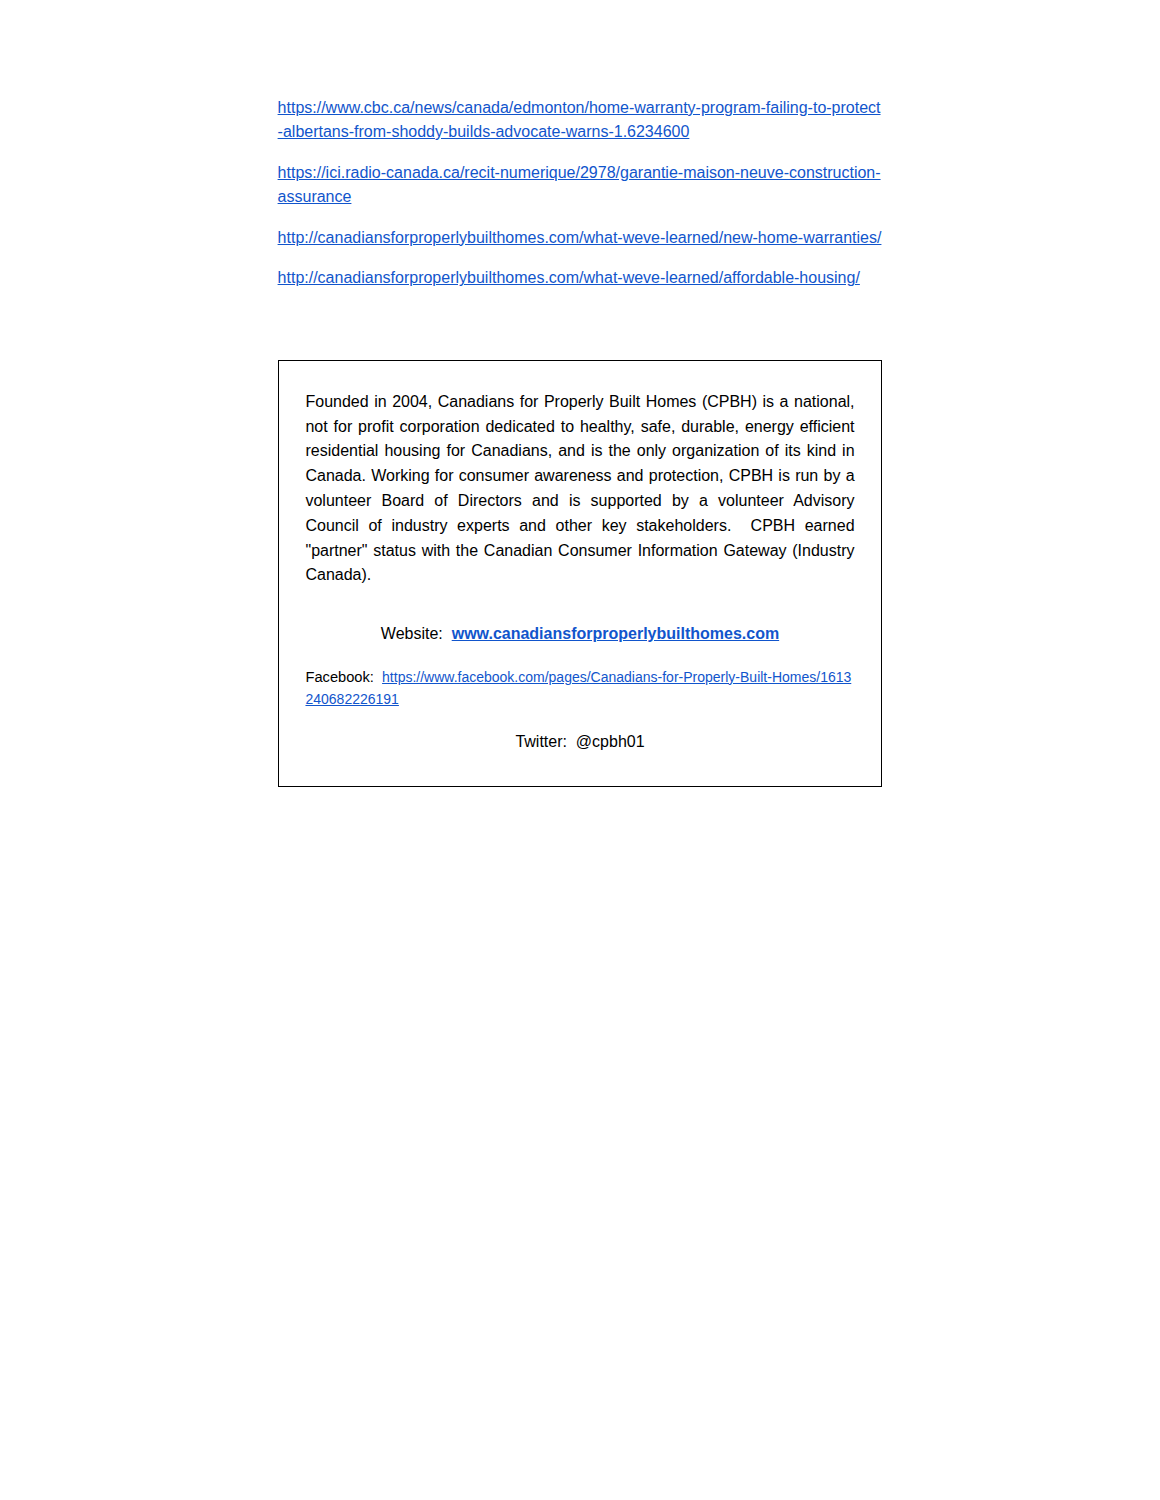https://www.cbc.ca/news/canada/edmonton/home-warranty-program-failing-to-protect-albertans-from-shoddy-builds-advocate-warns-1.6234600
https://ici.radio-canada.ca/recit-numerique/2978/garantie-maison-neuve-construction-assurance
http://canadiansforproperlybuilthomes.com/what-weve-learned/new-home-warranties/
http://canadiansforproperlybuilthomes.com/what-weve-learned/affordable-housing/
Founded in 2004, Canadians for Properly Built Homes (CPBH) is a national, not for profit corporation dedicated to healthy, safe, durable, energy efficient residential housing for Canadians, and is the only organization of its kind in Canada. Working for consumer awareness and protection, CPBH is run by a volunteer Board of Directors and is supported by a volunteer Advisory Council of industry experts and other key stakeholders. CPBH earned "partner" status with the Canadian Consumer Information Gateway (Industry Canada).
Website: www.canadiansforproperlybuilthomes.com
Facebook: https://www.facebook.com/pages/Canadians-for-Properly-Built-Homes/1613240682226191
Twitter: @cpbh01